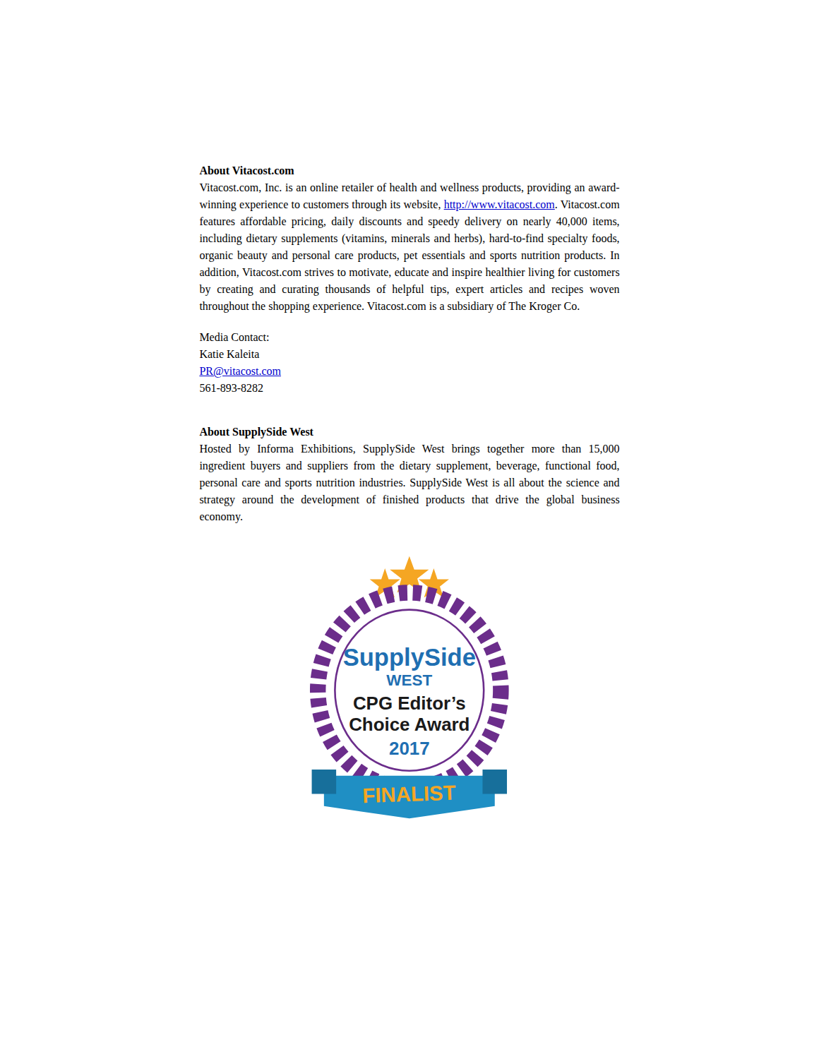About Vitacost.com
Vitacost.com, Inc. is an online retailer of health and wellness products, providing an award-winning experience to customers through its website, http://www.vitacost.com. Vitacost.com features affordable pricing, daily discounts and speedy delivery on nearly 40,000 items, including dietary supplements (vitamins, minerals and herbs), hard-to-find specialty foods, organic beauty and personal care products, pet essentials and sports nutrition products. In addition, Vitacost.com strives to motivate, educate and inspire healthier living for customers by creating and curating thousands of helpful tips, expert articles and recipes woven throughout the shopping experience. Vitacost.com is a subsidiary of The Kroger Co.
Media Contact:
Katie Kaleita
PR@vitacost.com
561-893-8282
About SupplySide West
Hosted by Informa Exhibitions, SupplySide West brings together more than 15,000 ingredient buyers and suppliers from the dietary supplement, beverage, functional food, personal care and sports nutrition industries. SupplySide West is all about the science and strategy around the development of finished products that drive the global business economy.
SupplySide WEST CPG Editor’s Choice Award 2017 FINALIST